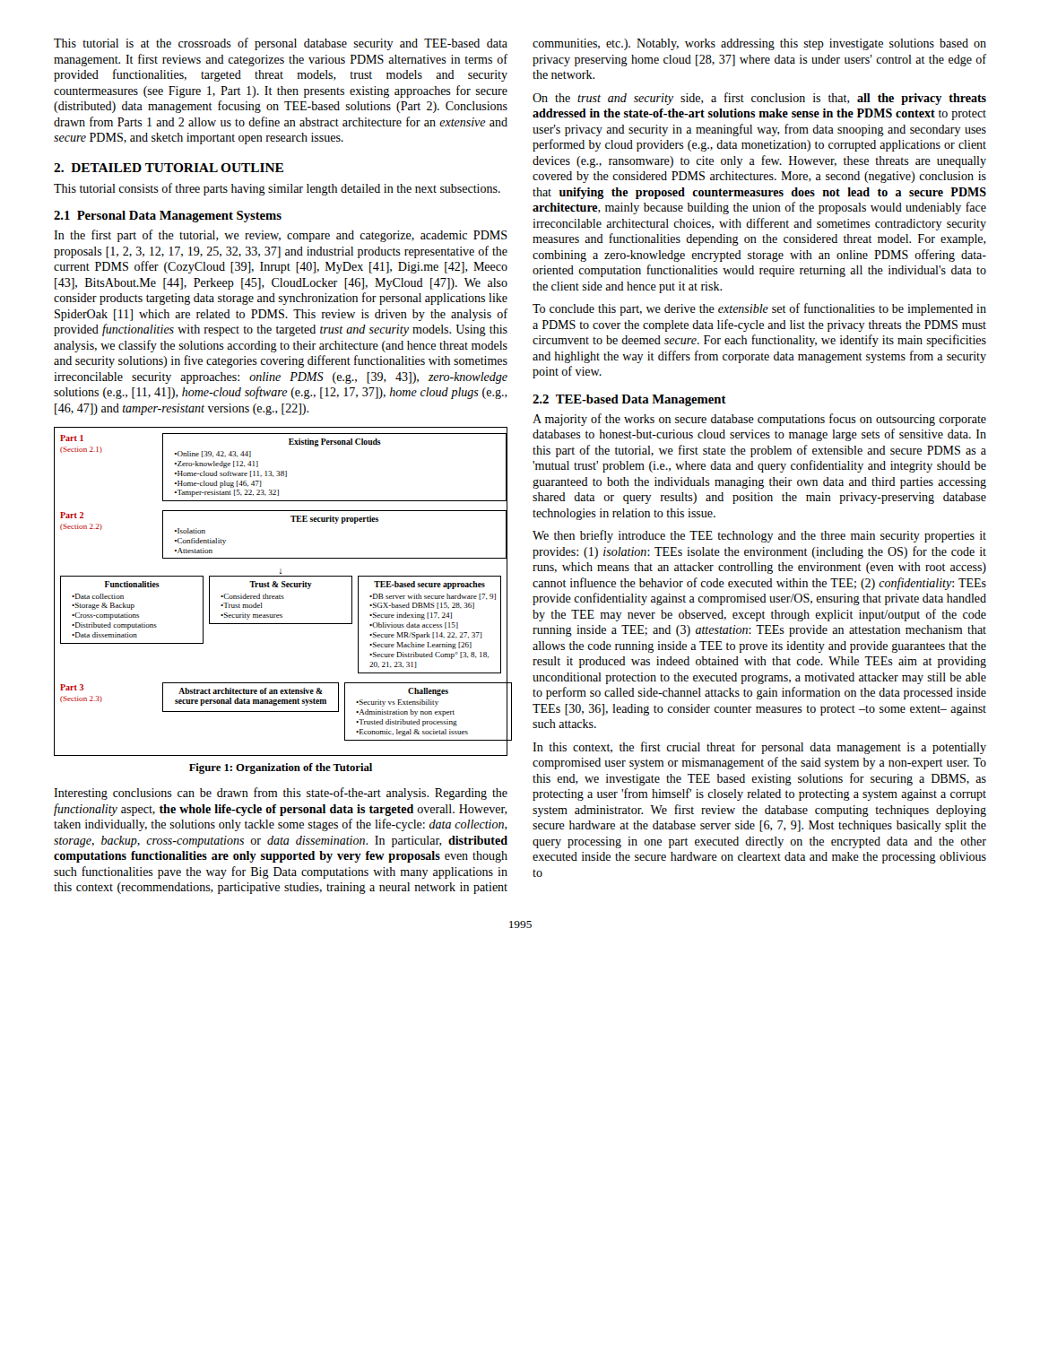This tutorial is at the crossroads of personal database security and TEE-based data management. It first reviews and categorizes the various PDMS alternatives in terms of provided functionalities, targeted threat models, trust models and security countermeasures (see Figure 1, Part 1). It then presents existing approaches for secure (distributed) data management focusing on TEE-based solutions (Part 2). Conclusions drawn from Parts 1 and 2 allow us to define an abstract architecture for an extensive and secure PDMS, and sketch important open research issues.
2. DETAILED TUTORIAL OUTLINE
This tutorial consists of three parts having similar length detailed in the next subsections.
2.1 Personal Data Management Systems
In the first part of the tutorial, we review, compare and categorize, academic PDMS proposals [1, 2, 3, 12, 17, 19, 25, 32, 33, 37] and industrial products representative of the current PDMS offer (CozyCloud [39], Inrupt [40], MyDex [41], Digi.me [42], Meeco [43], BitsAbout.Me [44], Perkeep [45], CloudLocker [46], MyCloud [47]). We also consider products targeting data storage and synchronization for personal applications like SpiderOak [11] which are related to PDMS. This review is driven by the analysis of provided functionalities with respect to the targeted trust and security models. Using this analysis, we classify the solutions according to their architecture (and hence threat models and security solutions) in five categories covering different functionalities with sometimes irreconcilable security approaches: online PDMS (e.g., [39, 43]), zero-knowledge solutions (e.g., [11, 41]), home-cloud software (e.g., [12, 17, 37]), home cloud plugs (e.g., [46, 47]) and tamper-resistant versions (e.g., [22]).
Part 1
(Section 2.1)
Existing Personal Clouds
Online [39, 42, 43, 44]
Zero-knowledge [12, 41]
Home-cloud software [11, 13, 38]
Home-cloud plug [46, 47]
Tamper-resistant [5, 22, 23, 32]
Part 2
(Section 2.2)
TEE security properties
Isolation
Confidentiality
Attestation
↓
Functionalities
Data collection
Storage & Backup
Cross-computations
Distributed computations
Data dissemination
Trust & Security
Considered threats
Trust model
Security measures
TEE-based secure approaches
DB server with secure hardware [7, 9]
SGX-based DBMS [15, 28, 36]
Secure indexing [17, 24]
Oblivious data access [15]
Secure MR/Spark [14, 22, 27, 37]
Secure Machine Learning [26]
Secure Distributed Comp° [3, 8, 18, 20, 21, 23, 31]
Part 3
(Section 2.3)
Abstract architecture of an extensive & secure personal data management system
Challenges
Security vs Extensibility
Administration by non expert
Trusted distributed processing
Economic, legal & societal issues
Figure 1: Organization of the Tutorial
Interesting conclusions can be drawn from this state-of-the-art analysis. Regarding the functionality aspect, the whole life-cycle of personal data is targeted overall. However, taken individually, the solutions only tackle some stages of the life-cycle: data collection, storage, backup, cross-computations or data dissemination. In particular, distributed computations functionalities are only supported by very few proposals even though such functionalities pave the way for Big Data computations with many applications in this context (recommendations, participative studies, training a neural network in patient communities, etc.). Notably, works addressing this step investigate solutions based on privacy preserving home cloud [28, 37] where data is under users' control at the edge of the network.
On the trust and security side, a first conclusion is that, all the privacy threats addressed in the state-of-the-art solutions make sense in the PDMS context to protect user's privacy and security in a meaningful way, from data snooping and secondary uses performed by cloud providers (e.g., data monetization) to corrupted applications or client devices (e.g., ransomware) to cite only a few. However, these threats are unequally covered by the considered PDMS architectures. More, a second (negative) conclusion is that unifying the proposed countermeasures does not lead to a secure PDMS architecture, mainly because building the union of the proposals would undeniably face irreconcilable architectural choices, with different and sometimes contradictory security measures and functionalities depending on the considered threat model. For example, combining a zero-knowledge encrypted storage with an online PDMS offering data-oriented computation functionalities would require returning all the individual's data to the client side and hence put it at risk.
To conclude this part, we derive the extensible set of functionalities to be implemented in a PDMS to cover the complete data life-cycle and list the privacy threats the PDMS must circumvent to be deemed secure. For each functionality, we identify its main specificities and highlight the way it differs from corporate data management systems from a security point of view.
2.2 TEE-based Data Management
A majority of the works on secure database computations focus on outsourcing corporate databases to honest-but-curious cloud services to manage large sets of sensitive data. In this part of the tutorial, we first state the problem of extensible and secure PDMS as a 'mutual trust' problem (i.e., where data and query confidentiality and integrity should be guaranteed to both the individuals managing their own data and third parties accessing shared data or query results) and position the main privacy-preserving database technologies in relation to this issue.
We then briefly introduce the TEE technology and the three main security properties it provides: (1) isolation: TEEs isolate the environment (including the OS) for the code it runs, which means that an attacker controlling the environment (even with root access) cannot influence the behavior of code executed within the TEE; (2) confidentiality: TEEs provide confidentiality against a compromised user/OS, ensuring that private data handled by the TEE may never be observed, except through explicit input/output of the code running inside a TEE; and (3) attestation: TEEs provide an attestation mechanism that allows the code running inside a TEE to prove its identity and provide guarantees that the result it produced was indeed obtained with that code. While TEEs aim at providing unconditional protection to the executed programs, a motivated attacker may still be able to perform so called side-channel attacks to gain information on the data processed inside TEEs [30, 36], leading to consider counter measures to protect –to some extent– against such attacks.
In this context, the first crucial threat for personal data management is a potentially compromised user system or mismanagement of the said system by a non-expert user. To this end, we investigate the TEE based existing solutions for securing a DBMS, as protecting a user 'from himself' is closely related to protecting a system against a corrupt system administrator. We first review the database computing techniques deploying secure hardware at the database server side [6, 7, 9]. Most techniques basically split the query processing in one part executed directly on the encrypted data and the other executed inside the secure hardware on cleartext data and make the processing oblivious to
1995